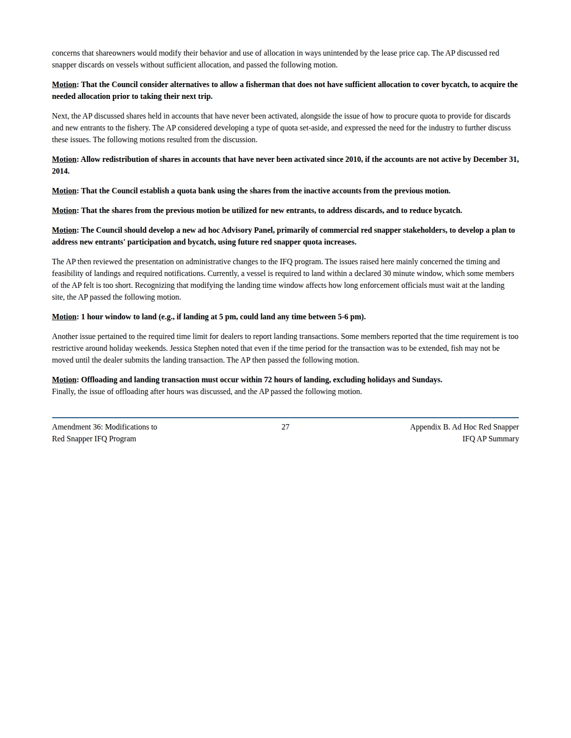concerns that shareowners would modify their behavior and use of allocation in ways unintended by the lease price cap. The AP discussed red snapper discards on vessels without sufficient allocation, and passed the following motion.
Motion: That the Council consider alternatives to allow a fisherman that does not have sufficient allocation to cover bycatch, to acquire the needed allocation prior to taking their next trip.
Next, the AP discussed shares held in accounts that have never been activated, alongside the issue of how to procure quota to provide for discards and new entrants to the fishery. The AP considered developing a type of quota set-aside, and expressed the need for the industry to further discuss these issues. The following motions resulted from the discussion.
Motion: Allow redistribution of shares in accounts that have never been activated since 2010, if the accounts are not active by December 31, 2014.
Motion: That the Council establish a quota bank using the shares from the inactive accounts from the previous motion.
Motion: That the shares from the previous motion be utilized for new entrants, to address discards, and to reduce bycatch.
Motion: The Council should develop a new ad hoc Advisory Panel, primarily of commercial red snapper stakeholders, to develop a plan to address new entrants' participation and bycatch, using future red snapper quota increases.
The AP then reviewed the presentation on administrative changes to the IFQ program. The issues raised here mainly concerned the timing and feasibility of landings and required notifications. Currently, a vessel is required to land within a declared 30 minute window, which some members of the AP felt is too short. Recognizing that modifying the landing time window affects how long enforcement officials must wait at the landing site, the AP passed the following motion.
Motion: 1 hour window to land (e.g., if landing at 5 pm, could land any time between 5-6 pm).
Another issue pertained to the required time limit for dealers to report landing transactions. Some members reported that the time requirement is too restrictive around holiday weekends. Jessica Stephen noted that even if the time period for the transaction was to be extended, fish may not be moved until the dealer submits the landing transaction. The AP then passed the following motion.
Motion: Offloading and landing transaction must occur within 72 hours of landing, excluding holidays and Sundays.
Finally, the issue of offloading after hours was discussed, and the AP passed the following motion.
| Amendment 36: Modifications to Red Snapper IFQ Program | 27 | Appendix B. Ad Hoc Red Snapper IFQ AP Summary |